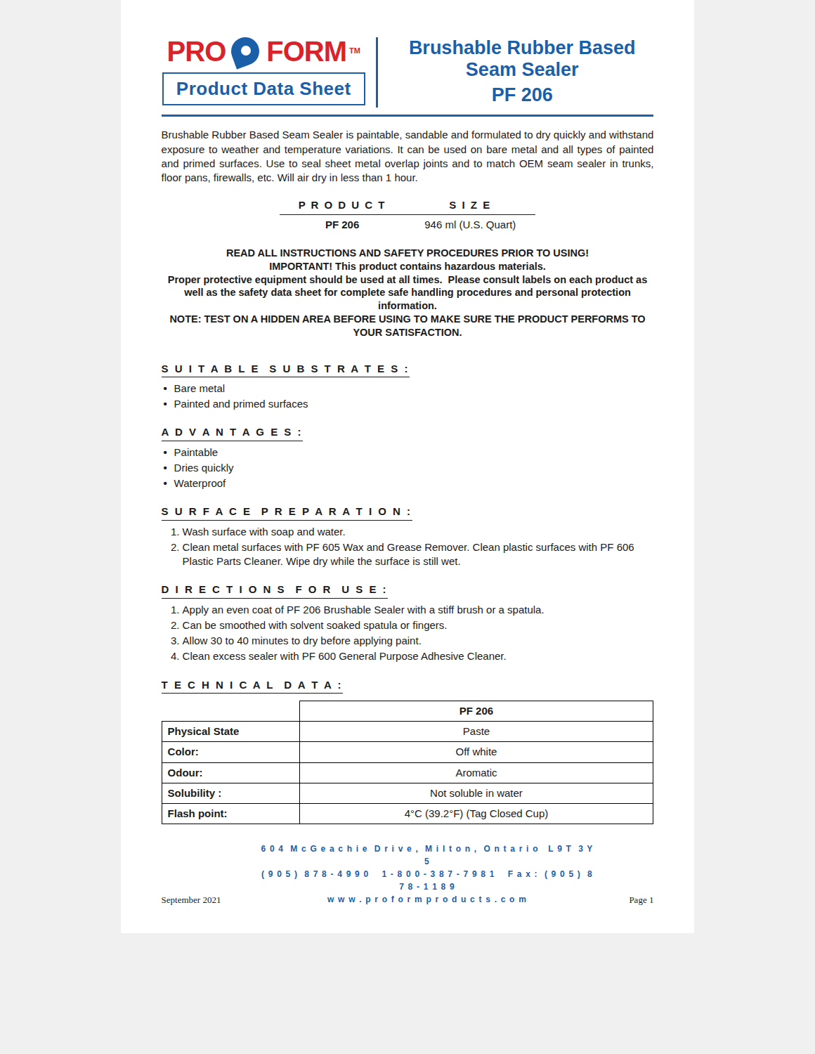PRO FORMTM
Product Data Sheet
Brushable Rubber Based
Seam Sealer
PF 206
Brushable Rubber Based Seam Sealer is paintable, sandable and formulated to dry quickly and withstand exposure to weather and temperature variations. It can be used on bare metal and all types of painted and primed surfaces. Use to seal sheet metal overlap joints and to match OEM seam sealer in trunks, floor pans, firewalls, etc. Will air dry in less than 1 hour.
| P R O D U C T | S I Z E |
| --- | --- |
| PF 206 | 946 ml (U.S. Quart) |
READ ALL INSTRUCTIONS AND SAFETY PROCEDURES PRIOR TO USING!
IMPORTANT! This product contains hazardous materials.
Proper protective equipment should be used at all times. Please consult labels on each product as well as the safety data sheet for complete safe handling procedures and personal protection information.
NOTE: TEST ON A HIDDEN AREA BEFORE USING TO MAKE SURE THE PRODUCT PERFORMS TO YOUR SATISFACTION.
S U I T A B L E S U B S T R A T E S :
Bare metal
Painted and primed surfaces
A D V A N T A G E S :
Paintable
Dries quickly
Waterproof
S U R F A C E P R E P A R A T I O N :
Wash surface with soap and water.
Clean metal surfaces with PF 605 Wax and Grease Remover. Clean plastic surfaces with PF 606 Plastic Parts Cleaner. Wipe dry while the surface is still wet.
D I R E C T I O N S F O R U S E :
Apply an even coat of PF 206 Brushable Sealer with a stiff brush or a spatula.
Can be smoothed with solvent soaked spatula or fingers.
Allow 30 to 40 minutes to dry before applying paint.
Clean excess sealer with PF 600 General Purpose Adhesive Cleaner.
T E C H N I C A L D A T A :
| | PF 206 |
| --- | --- |
| Physical State | Paste |
| Color: | Off white |
| Odour: | Aromatic |
| Solubility : | Not soluble in water |
| Flash point: | 4°C (39.2°F) (Tag Closed Cup) |
September 2021
6 0 4 M c G e a c h i e D r i v e , M i l t o n , O n t a r i o L 9 T 3 Y 5
( 9 0 5 ) 8 7 8 - 4 9 9 0 1 - 8 0 0 - 3 8 7 - 7 9 8 1 F a x : ( 9 0 5 ) 8 7 8 - 1 1 8 9
w w w . p r o f o r m p r o d u c t s . c o m
Page 1